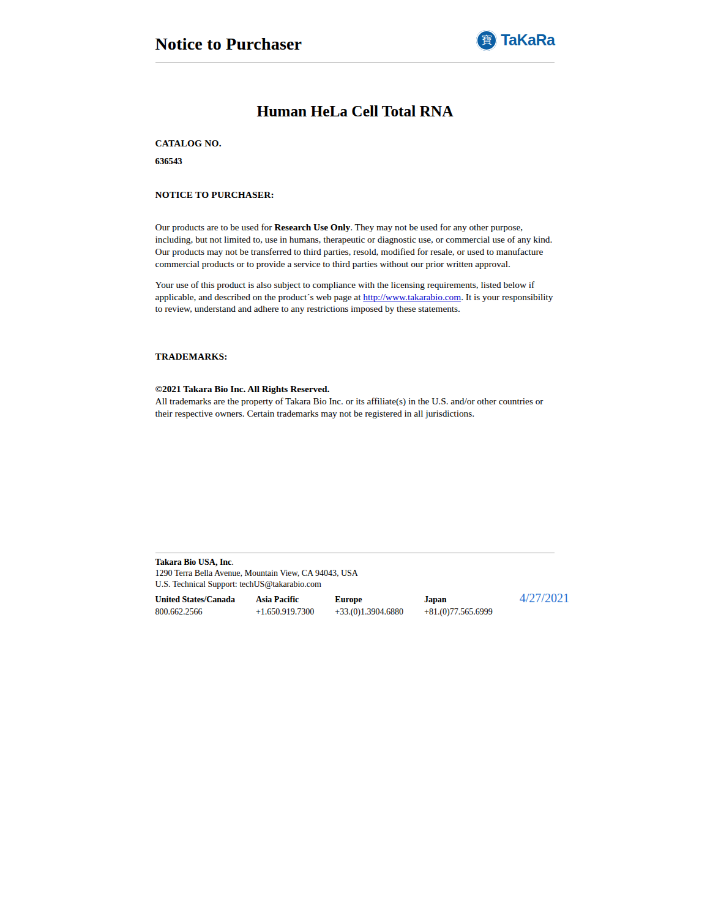Notice to Purchaser
寶
TaKaRa
Human HeLa Cell Total RNA
CATALOG NO.
636543
NOTICE TO PURCHASER:
Our products are to be used for Research Use Only. They may not be used for any other purpose, including, but not limited to, use in humans, therapeutic or diagnostic use, or commercial use of any kind. Our products may not be transferred to third parties, resold, modified for resale, or used to manufacture commercial products or to provide a service to third parties without our prior written approval.
Your use of this product is also subject to compliance with the licensing requirements, listed below if applicable, and described on the product´s web page at http://www.takarabio.com. It is your responsibility to review, understand and adhere to any restrictions imposed by these statements.
TRADEMARKS:
©2021 Takara Bio Inc. All Rights Reserved.
All trademarks are the property of Takara Bio Inc. or its affiliate(s) in the U.S. and/or other countries or their respective owners. Certain trademarks may not be registered in all jurisdictions.
Takara Bio USA, Inc.
1290 Terra Bella Avenue, Mountain View, CA 94043, USA
U.S. Technical Support: techUS@takarabio.com
| United States/Canada | Asia Pacific | Europe | Japan |
| --- | --- | --- | --- |
| 800.662.2566 | +1.650.919.7300 | +33.(0)1.3904.6880 | +81.(0)77.565.6999 |
4/27/2021